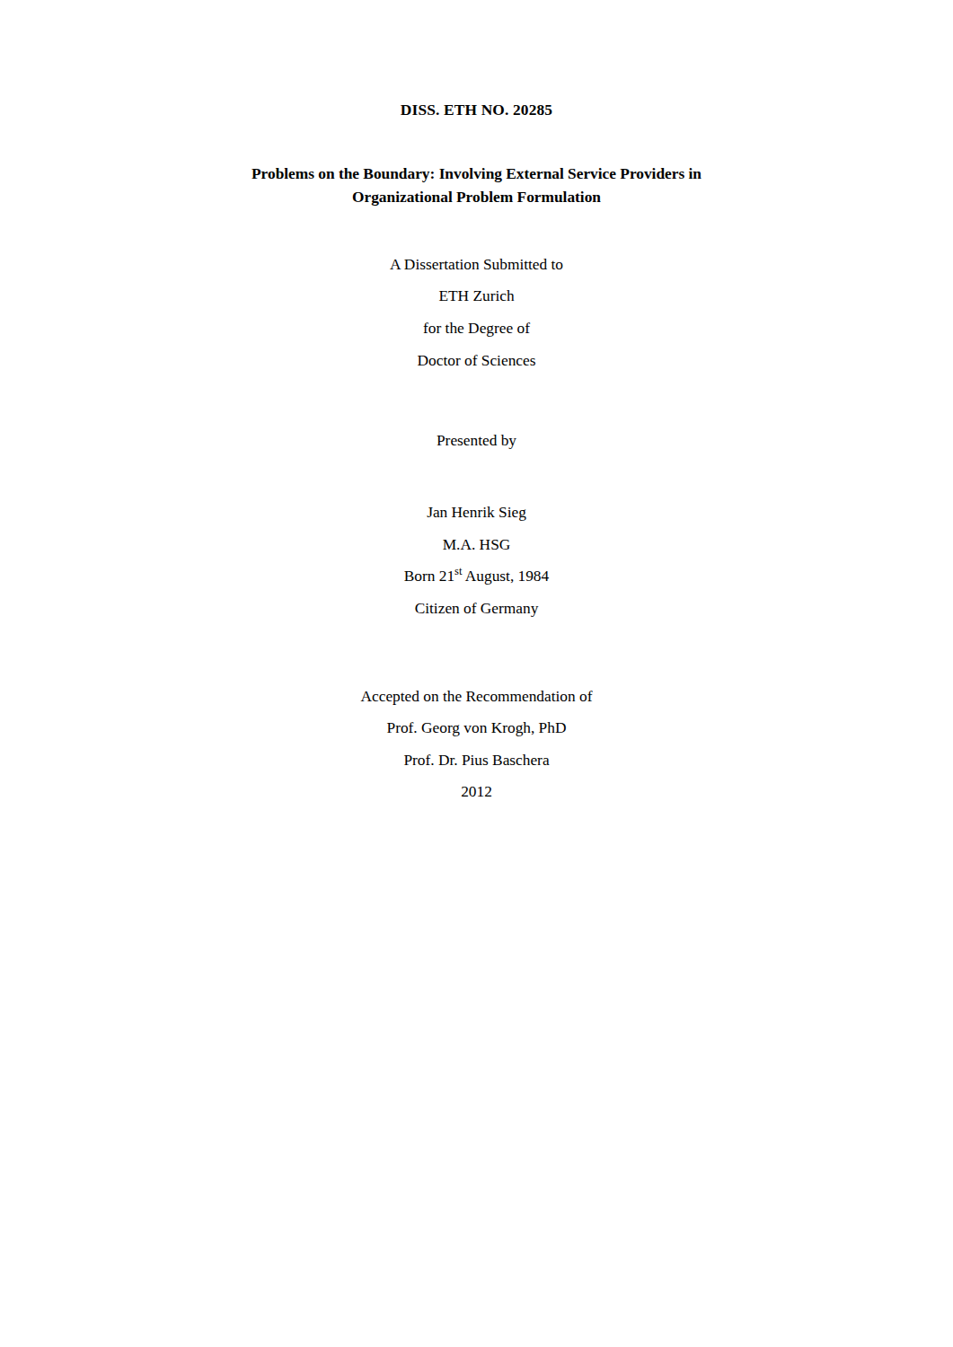DISS. ETH NO. 20285
Problems on the Boundary: Involving External Service Providers in
Organizational Problem Formulation
A Dissertation Submitted to
ETH Zurich
for the Degree of
Doctor of Sciences
Presented by
Jan Henrik Sieg
M.A. HSG
Born 21st August, 1984
Citizen of Germany
Accepted on the Recommendation of
Prof. Georg von Krogh, PhD
Prof. Dr. Pius Baschera
2012